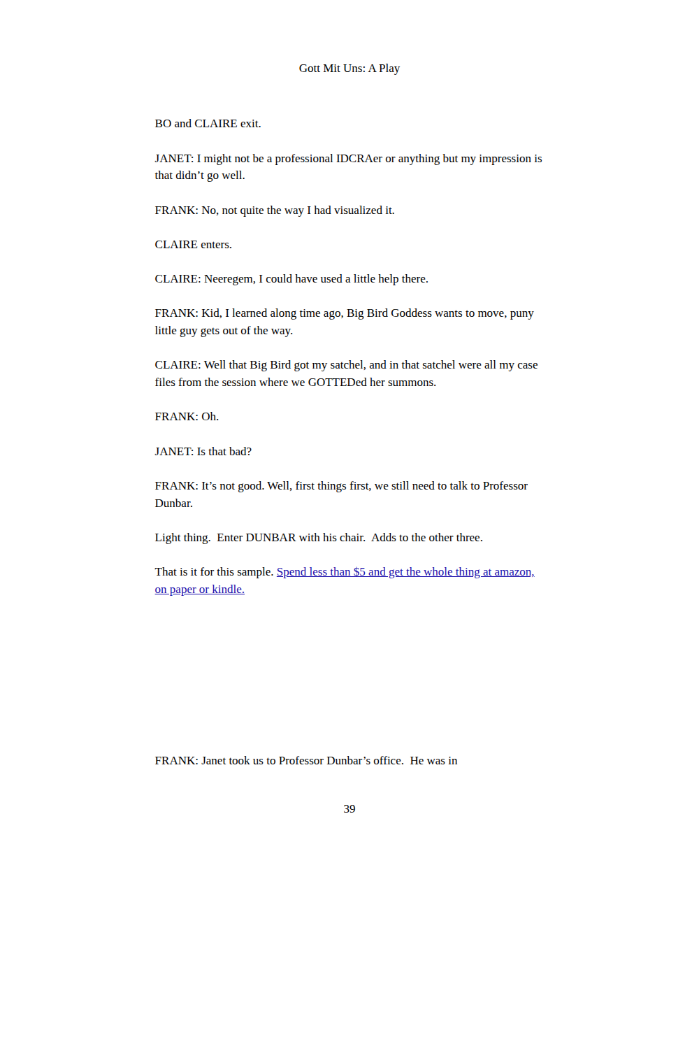Gott Mit Uns: A Play
BO and CLAIRE exit.
JANET: I might not be a professional IDCRAer or anything but my impression is that didn’t go well.
FRANK: No, not quite the way I had visualized it.
CLAIRE enters.
CLAIRE: Neeregem, I could have used a little help there.
FRANK: Kid, I learned along time ago, Big Bird Goddess wants to move, puny little guy gets out of the way.
CLAIRE: Well that Big Bird got my satchel, and in that satchel were all my case files from the session where we GOTTEDed her summons.
FRANK: Oh.
JANET: Is that bad?
FRANK: It’s not good. Well, first things first, we still need to talk to Professor Dunbar.
Light thing. Enter DUNBAR with his chair. Adds to the other three.
That is it for this sample. Spend less than $5 and get the whole thing at amazon, on paper or kindle.
FRANK: Janet took us to Professor Dunbar’s office. He was in
39